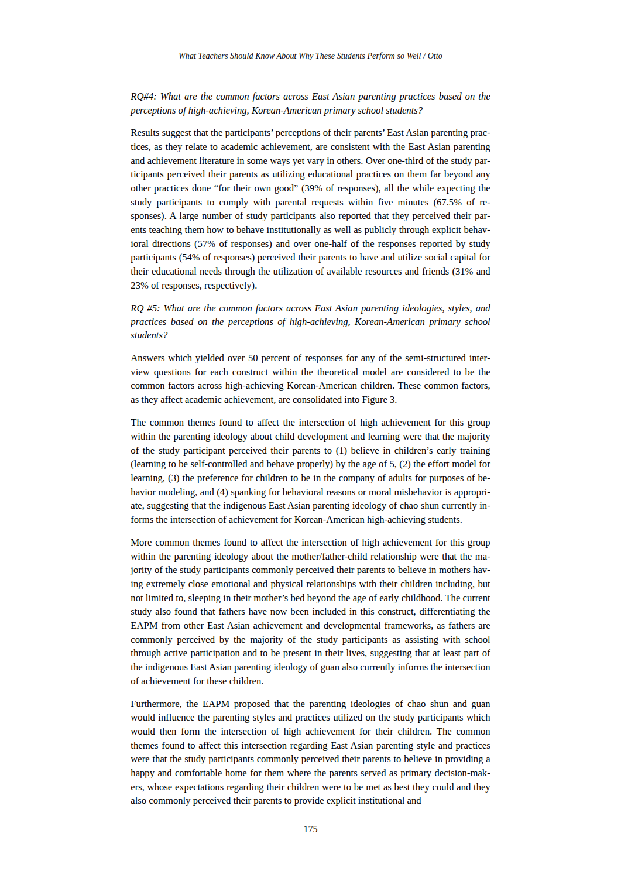What Teachers Should Know About Why These Students Perform so Well / Otto
RQ#4: What are the common factors across East Asian parenting practices based on the perceptions of high-achieving, Korean-American primary school students?
Results suggest that the participants’ perceptions of their parents’ East Asian parenting practices, as they relate to academic achievement, are consistent with the East Asian parenting and achievement literature in some ways yet vary in others. Over one-third of the study participants perceived their parents as utilizing educational practices on them far beyond any other practices done “for their own good” (39% of responses), all the while expecting the study participants to comply with parental requests within five minutes (67.5% of responses). A large number of study participants also reported that they perceived their parents teaching them how to behave institutionally as well as publicly through explicit behavioral directions (57% of responses) and over one-half of the responses reported by study participants (54% of responses) perceived their parents to have and utilize social capital for their educational needs through the utilization of available resources and friends (31% and 23% of responses, respectively).
RQ #5: What are the common factors across East Asian parenting ideologies, styles, and practices based on the perceptions of high-achieving, Korean-American primary school students?
Answers which yielded over 50 percent of responses for any of the semi-structured interview questions for each construct within the theoretical model are considered to be the common factors across high-achieving Korean-American children. These common factors, as they affect academic achievement, are consolidated into Figure 3.
The common themes found to affect the intersection of high achievement for this group within the parenting ideology about child development and learning were that the majority of the study participant perceived their parents to (1) believe in children’s early training (learning to be self-controlled and behave properly) by the age of 5, (2) the effort model for learning, (3) the preference for children to be in the company of adults for purposes of behavior modeling, and (4) spanking for behavioral reasons or moral misbehavior is appropriate, suggesting that the indigenous East Asian parenting ideology of chao shun currently informs the intersection of achievement for Korean-American high-achieving students.
More common themes found to affect the intersection of high achievement for this group within the parenting ideology about the mother/father-child relationship were that the majority of the study participants commonly perceived their parents to believe in mothers having extremely close emotional and physical relationships with their children including, but not limited to, sleeping in their mother’s bed beyond the age of early childhood. The current study also found that fathers have now been included in this construct, differentiating the EAPM from other East Asian achievement and developmental frameworks, as fathers are commonly perceived by the majority of the study participants as assisting with school through active participation and to be present in their lives, suggesting that at least part of the indigenous East Asian parenting ideology of guan also currently informs the intersection of achievement for these children.
Furthermore, the EAPM proposed that the parenting ideologies of chao shun and guan would influence the parenting styles and practices utilized on the study participants which would then form the intersection of high achievement for their children. The common themes found to affect this intersection regarding East Asian parenting style and practices were that the study participants commonly perceived their parents to believe in providing a happy and comfortable home for them where the parents served as primary decision-makers, whose expectations regarding their children were to be met as best they could and they also commonly perceived their parents to provide explicit institutional and
175